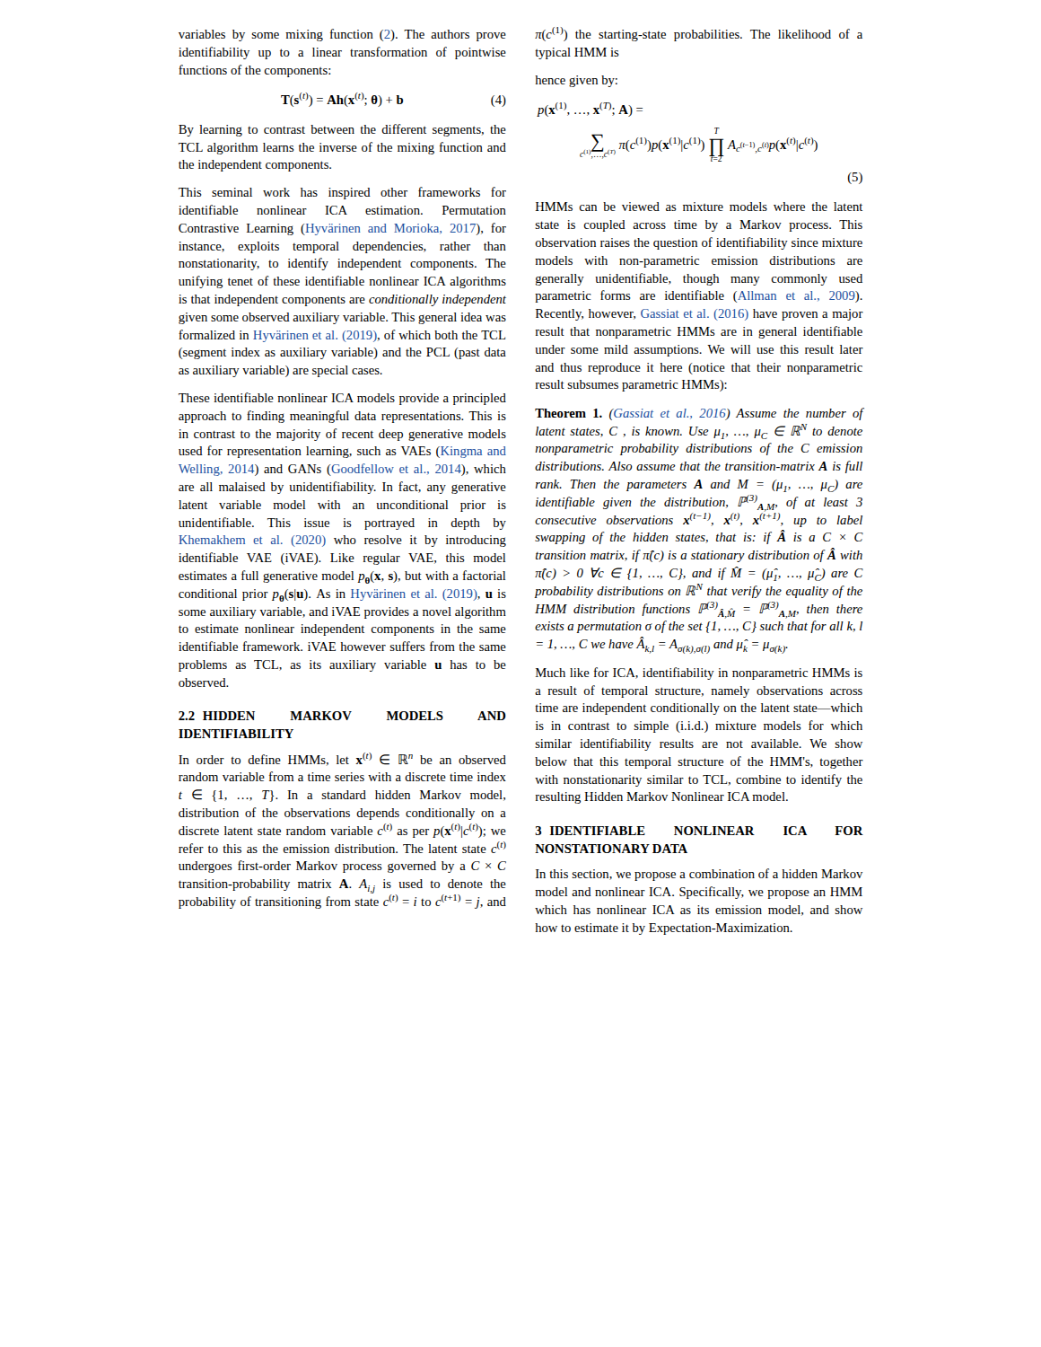variables by some mixing function (2). The authors prove identifiability up to a linear transformation of pointwise functions of the components:
T(s(t)) = Ah(x(t); θ) + b (4)
By learning to contrast between the different segments, the TCL algorithm learns the inverse of the mixing function and the independent components.
This seminal work has inspired other frameworks for identifiable nonlinear ICA estimation. Permutation Contrastive Learning (Hyvärinen and Morioka, 2017), for instance, exploits temporal dependencies, rather than nonstationarity, to identify independent components. The unifying tenet of these identifiable nonlinear ICA algorithms is that independent components are conditionally independent given some observed auxiliary variable. This general idea was formalized in Hyvärinen et al. (2019), of which both the TCL (segment index as auxiliary variable) and the PCL (past data as auxiliary variable) are special cases.
These identifiable nonlinear ICA models provide a principled approach to finding meaningful data representations. This is in contrast to the majority of recent deep generative models used for representation learning, such as VAEs (Kingma and Welling, 2014) and GANs (Goodfellow et al., 2014), which are all malaised by unidentifiability. In fact, any generative latent variable model with an unconditional prior is unidentifiable. This issue is portrayed in depth by Khemakhem et al. (2020) who resolve it by introducing identifiable VAE (iVAE). Like regular VAE, this model estimates a full generative model pθ(x, s), but with a factorial conditional prior pθ(s|u). As in Hyvärinen et al. (2019), u is some auxiliary variable, and iVAE provides a novel algorithm to estimate nonlinear independent components in the same identifiable framework. iVAE however suffers from the same problems as TCL, as its auxiliary variable u has to be observed.
2.2 HIDDEN MARKOV MODELS AND IDENTIFIABILITY
In order to define HMMs, let x(t) ∈ ℝn be an observed random variable from a time series with a discrete time index t ∈ {1, …, T}. In a standard hidden Markov model, distribution of the observations depends conditionally on a discrete latent state random variable c(t) as per p(x(t)|c(t)); we refer to this as the emission distribution. The latent state c(t) undergoes first-order Markov process governed by a C × C transition-probability matrix A. Ai,j is used to denote the probability of transitioning from state c(t) = i to c(t+1) = j, and π(c(1)) the starting-state probabilities. The likelihood of a typical HMM is
hence given by:
p(x(1), …, x(T); A) =
∑c(1),…,c(T) π(c(1))p(x(1)|c(1)) T∏t=2 Ac(t−1),c(t)p(x(t)|c(t))
(5)
HMMs can be viewed as mixture models where the latent state is coupled across time by a Markov process. This observation raises the question of identifiability since mixture models with non-parametric emission distributions are generally unidentifiable, though many commonly used parametric forms are identifiable (Allman et al., 2009). Recently, however, Gassiat et al. (2016) have proven a major result that nonparametric HMMs are in general identifiable under some mild assumptions. We will use this result later and thus reproduce it here (notice that their nonparametric result subsumes parametric HMMs):
Theorem 1. (Gassiat et al., 2016) Assume the number of latent states, C , is known. Use μ1, …, μC ∈ ℝN to denote nonparametric probability distributions of the C emission distributions. Also assume that the transition-matrix A is full rank. Then the parameters A and M = (μ1, …, μC) are identifiable given the distribution, ℙ(3)A,M, of at least 3 consecutive observations x(t−1), x(t), x(t+1), up to label swapping of the hidden states, that is: if Â is a C × C transition matrix, if π̂(c) is a stationary distribution of Â with π̂(c) > 0 ∀c ∈ {1, …, C}, and if M̂ = (μ̂1, …, μ̂C) are C probability distributions on ℝN that verify the equality of the HMM distribution functions ℙ(3)Â,M̂ = ℙ(3)A,M, then there exists a permutation σ of the set {1, …, C} such that for all k, l = 1, …, C we have Âk,l = Aσ(k),σ(l) and μ̂k = μσ(k).
Much like for ICA, identifiability in nonparametric HMMs is a result of temporal structure, namely observations across time are independent conditionally on the latent state—which is in contrast to simple (i.i.d.) mixture models for which similar identifiability results are not available. We show below that this temporal structure of the HMM's, together with nonstationarity similar to TCL, combine to identify the resulting Hidden Markov Nonlinear ICA model.
3 IDENTIFIABLE NONLINEAR ICA FOR NONSTATIONARY DATA
In this section, we propose a combination of a hidden Markov model and nonlinear ICA. Specifically, we propose an HMM which has nonlinear ICA as its emission model, and show how to estimate it by Expectation-Maximization.